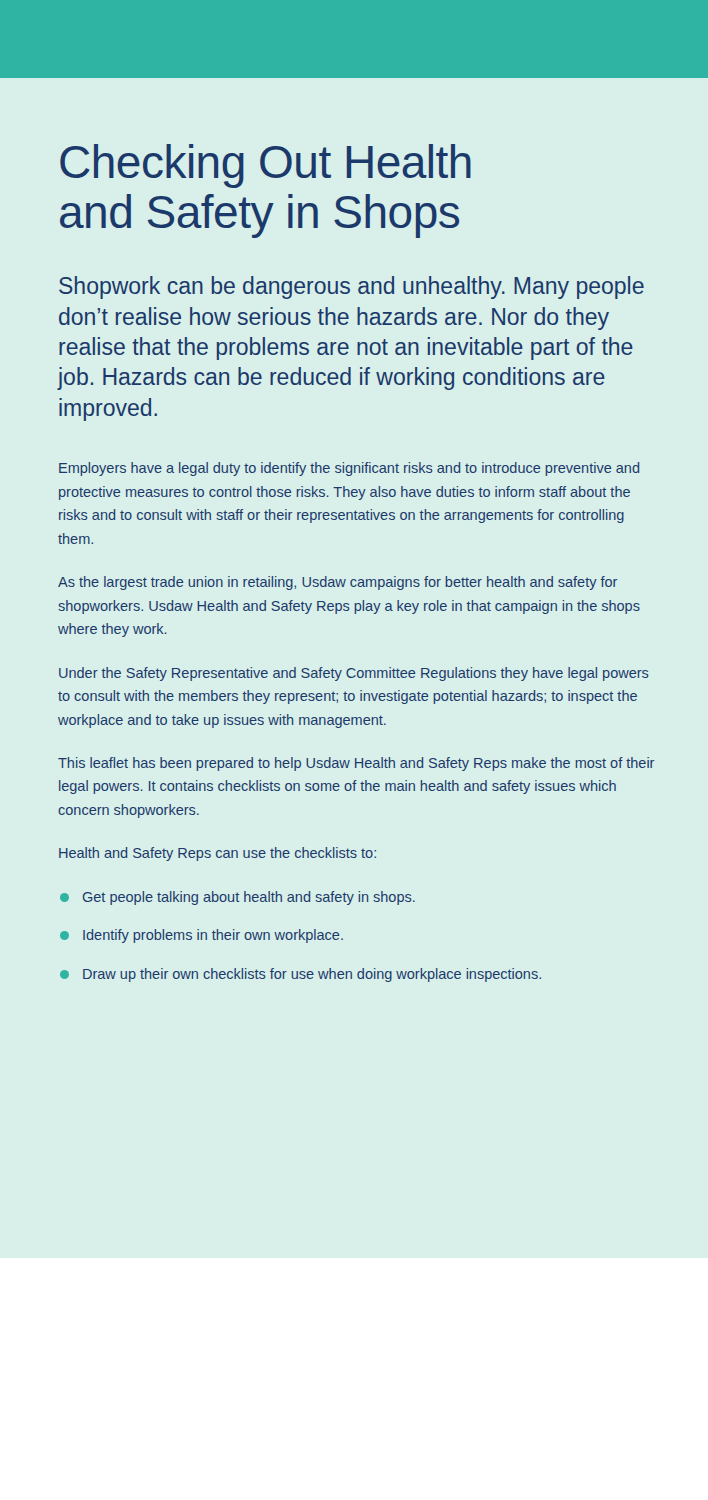Checking Out Health
and Safety in Shops
Shopwork can be dangerous and unhealthy. Many people don’t realise how serious the hazards are. Nor do they realise that the problems are not an inevitable part of the job. Hazards can be reduced if working conditions are improved.
Employers have a legal duty to identify the significant risks and to introduce preventive and protective measures to control those risks. They also have duties to inform staff about the risks and to consult with staff or their representatives on the arrangements for controlling them.
As the largest trade union in retailing, Usdaw campaigns for better health and safety for shopworkers. Usdaw Health and Safety Reps play a key role in that campaign in the shops where they work.
Under the Safety Representative and Safety Committee Regulations they have legal powers to consult with the members they represent; to investigate potential hazards; to inspect the workplace and to take up issues with management.
This leaflet has been prepared to help Usdaw Health and Safety Reps make the most of their legal powers. It contains checklists on some of the main health and safety issues which concern shopworkers.
Health and Safety Reps can use the checklists to:
Get people talking about health and safety in shops.
Identify problems in their own workplace.
Draw up their own checklists for use when doing workplace inspections.